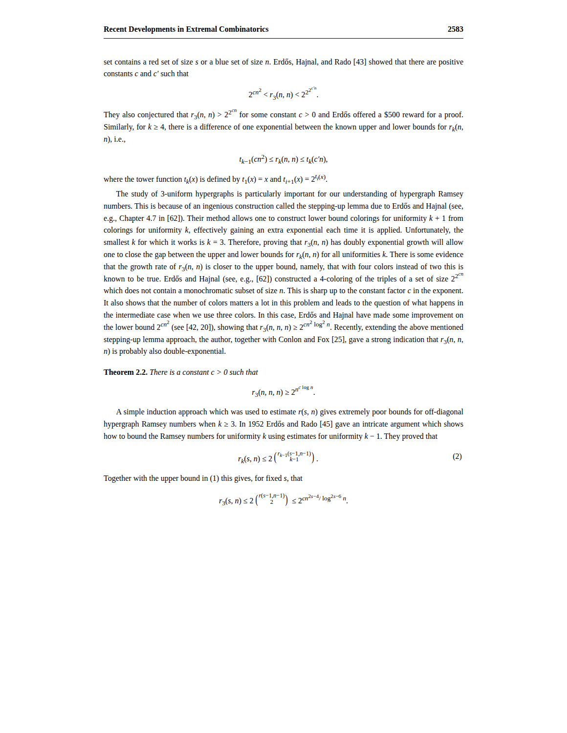Recent Developments in Extremal Combinatorics 2583
set contains a red set of size s or a blue set of size n. Erdős, Hajnal, and Rado [43] showed that there are positive constants c and c′ such that
2cn2 < r3(n, n) < 222c′n.
They also conjectured that r3(n, n) > 22cn for some constant c > 0 and Erdős offered a $500 reward for a proof. Similarly, for k ≥ 4, there is a difference of one exponential between the known upper and lower bounds for rk(n, n), i.e.,
tk−1(cn2) ≤ rk(n, n) ≤ tk(c′n),
where the tower function tk(x) is defined by t1(x) = x and ti+1(x) = 2ti(x).
The study of 3-uniform hypergraphs is particularly important for our understanding of hypergraph Ramsey numbers. This is because of an ingenious construction called the stepping-up lemma due to Erdős and Hajnal (see, e.g., Chapter 4.7 in [62]). Their method allows one to construct lower bound colorings for uniformity k + 1 from colorings for uniformity k, effectively gaining an extra exponential each time it is applied. Unfortunately, the smallest k for which it works is k = 3. Therefore, proving that r3(n, n) has doubly exponential growth will allow one to close the gap between the upper and lower bounds for rk(n, n) for all uniformities k. There is some evidence that the growth rate of r3(n, n) is closer to the upper bound, namely, that with four colors instead of two this is known to be true. Erdős and Hajnal (see, e.g., [62]) constructed a 4-coloring of the triples of a set of size 22cn which does not contain a monochromatic subset of size n. This is sharp up to the constant factor c in the exponent. It also shows that the number of colors matters a lot in this problem and leads to the question of what happens in the intermediate case when we use three colors. In this case, Erdős and Hajnal have made some improvement on the lower bound 2cn2 (see [42, 20]), showing that r3(n, n, n) ≥ 2cn2 log2 n. Recently, extending the above mentioned stepping-up lemma approach, the author, together with Conlon and Fox [25], gave a strong indication that r3(n, n, n) is probably also double-exponential.
Theorem 2.2. There is a constant c > 0 such that
r3(n, n, n) ≥ 2nc log n.
A simple induction approach which was used to estimate r(s, n) gives extremely poor bounds for off-diagonal hypergraph Ramsey numbers when k ≥ 3. In 1952 Erdős and Rado [45] gave an intricate argument which shows how to bound the Ramsey numbers for uniformity k using estimates for uniformity k − 1. They proved that
(2) rk(s, n) ≤ 2(rk−1(s−1,n−1)
k−1).
Together with the upper bound in (1) this gives, for fixed s, that
r3(s, n) ≤ 2(r(s−1,n−1)
2) ≤ 2cn2s−4/ log2s−6 n.